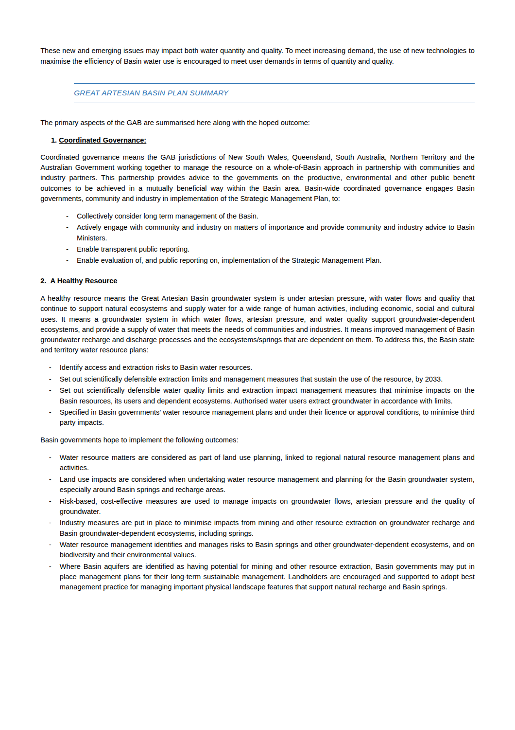These new and emerging issues may impact both water quantity and quality. To meet increasing demand, the use of new technologies to maximise the efficiency of Basin water use is encouraged to meet user demands in terms of quantity and quality.
GREAT ARTESIAN BASIN PLAN SUMMARY
The primary aspects of the GAB are summarised here along with the hoped outcome:
Coordinated Governance:
Coordinated governance means the GAB jurisdictions of New South Wales, Queensland, South Australia, Northern Territory and the Australian Government working together to manage the resource on a whole-of-Basin approach in partnership with communities and industry partners. This partnership provides advice to the governments on the productive, environmental and other public benefit outcomes to be achieved in a mutually beneficial way within the Basin area. Basin-wide coordinated governance engages Basin governments, community and industry in implementation of the Strategic Management Plan, to:
Collectively consider long term management of the Basin.
Actively engage with community and industry on matters of importance and provide community and industry advice to Basin Ministers.
Enable transparent public reporting.
Enable evaluation of, and public reporting on, implementation of the Strategic Management Plan.
2. A Healthy Resource
A healthy resource means the Great Artesian Basin groundwater system is under artesian pressure, with water flows and quality that continue to support natural ecosystems and supply water for a wide range of human activities, including economic, social and cultural uses. It means a groundwater system in which water flows, artesian pressure, and water quality support groundwater-dependent ecosystems, and provide a supply of water that meets the needs of communities and industries. It means improved management of Basin groundwater recharge and discharge processes and the ecosystems/springs that are dependent on them. To address this, the Basin state and territory water resource plans:
Identify access and extraction risks to Basin water resources.
Set out scientifically defensible extraction limits and management measures that sustain the use of the resource, by 2033.
Set out scientifically defensible water quality limits and extraction impact management measures that minimise impacts on the Basin resources, its users and dependent ecosystems. Authorised water users extract groundwater in accordance with limits.
Specified in Basin governments’ water resource management plans and under their licence or approval conditions, to minimise third party impacts.
Basin governments hope to implement the following outcomes:
Water resource matters are considered as part of land use planning, linked to regional natural resource management plans and activities.
Land use impacts are considered when undertaking water resource management and planning for the Basin groundwater system, especially around Basin springs and recharge areas.
Risk-based, cost-effective measures are used to manage impacts on groundwater flows, artesian pressure and the quality of groundwater.
Industry measures are put in place to minimise impacts from mining and other resource extraction on groundwater recharge and Basin groundwater-dependent ecosystems, including springs.
Water resource management identifies and manages risks to Basin springs and other groundwater-dependent ecosystems, and on biodiversity and their environmental values.
Where Basin aquifers are identified as having potential for mining and other resource extraction, Basin governments may put in place management plans for their long-term sustainable management. Landholders are encouraged and supported to adopt best management practice for managing important physical landscape features that support natural recharge and Basin springs.